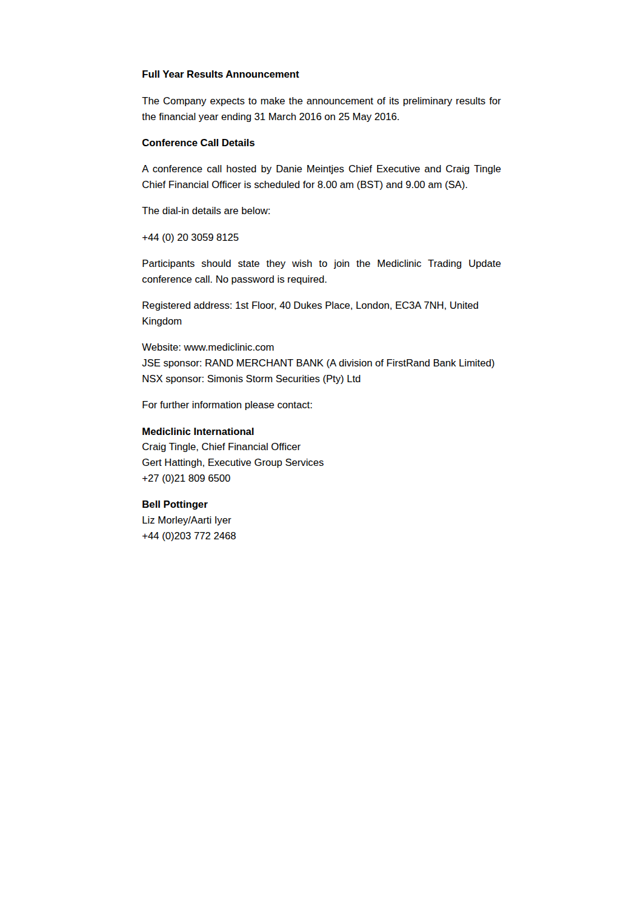Full Year Results Announcement
The Company expects to make the announcement of its preliminary results for the financial year ending 31 March 2016 on 25 May 2016.
Conference Call Details
A conference call hosted by Danie Meintjes Chief Executive and Craig Tingle Chief Financial Officer is scheduled for 8.00 am (BST) and 9.00 am (SA).
The dial-in details are below:
+44 (0) 20 3059 8125
Participants should state they wish to join the Mediclinic Trading Update conference call. No password is required.
Registered address: 1st Floor, 40 Dukes Place, London, EC3A 7NH, United Kingdom
Website: www.mediclinic.com
JSE sponsor: RAND MERCHANT BANK (A division of FirstRand Bank Limited)
NSX sponsor: Simonis Storm Securities (Pty) Ltd
For further information please contact:
Mediclinic International
Craig Tingle, Chief Financial Officer
Gert Hattingh, Executive Group Services
+27 (0)21 809 6500
Bell Pottinger
Liz Morley/Aarti Iyer
+44 (0)203 772 2468